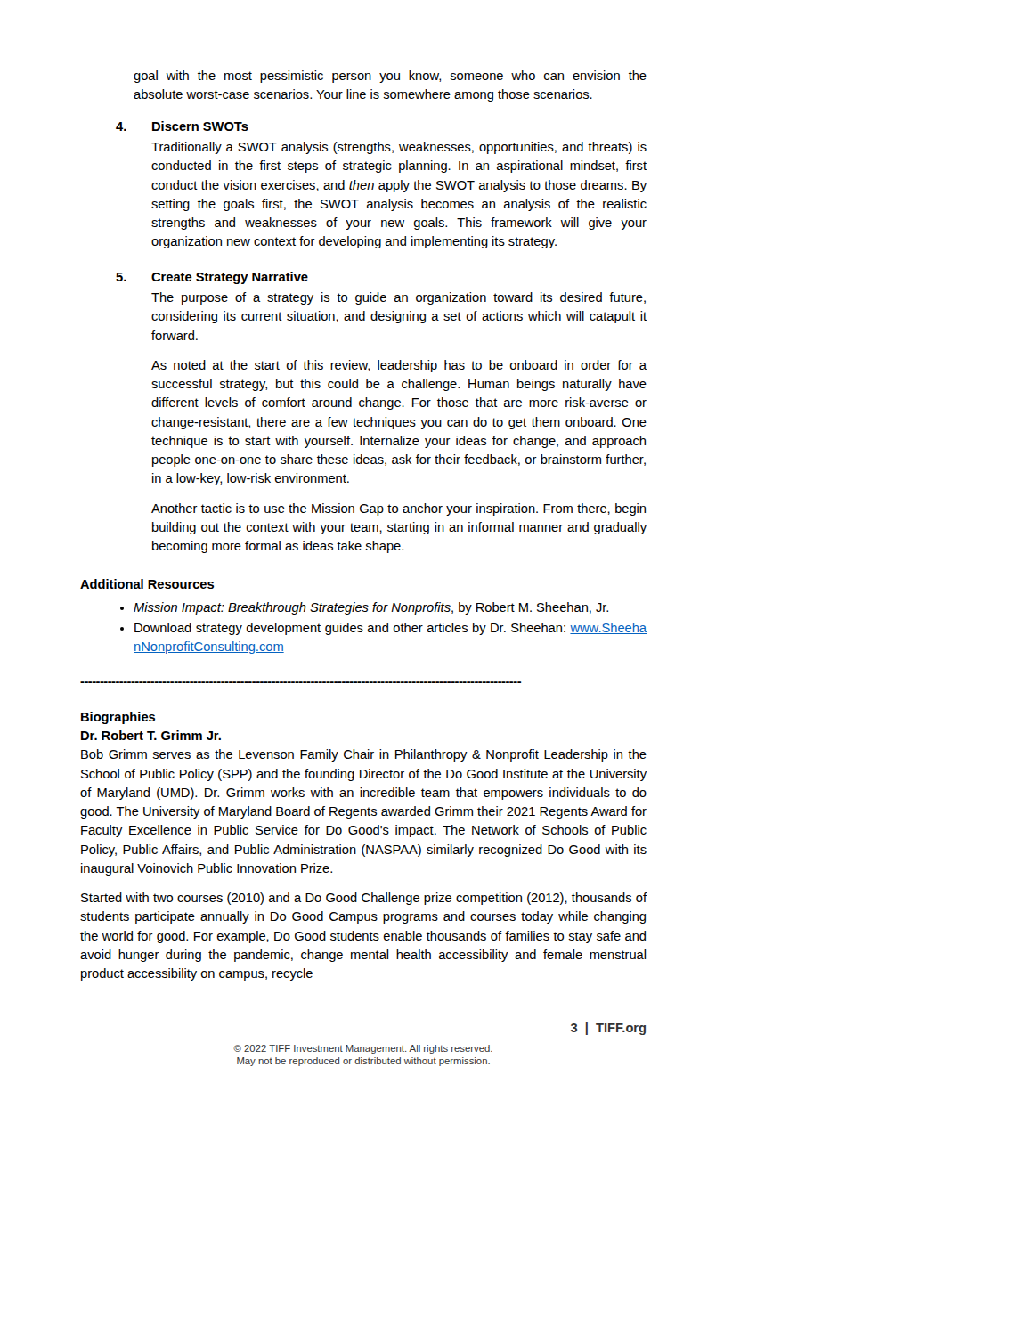goal with the most pessimistic person you know, someone who can envision the absolute worst-case scenarios. Your line is somewhere among those scenarios.
Discern SWOTs
Traditionally a SWOT analysis (strengths, weaknesses, opportunities, and threats) is conducted in the first steps of strategic planning. In an aspirational mindset, first conduct the vision exercises, and then apply the SWOT analysis to those dreams. By setting the goals first, the SWOT analysis becomes an analysis of the realistic strengths and weaknesses of your new goals. This framework will give your organization new context for developing and implementing its strategy.
Create Strategy Narrative
The purpose of a strategy is to guide an organization toward its desired future, considering its current situation, and designing a set of actions which will catapult it forward.
As noted at the start of this review, leadership has to be onboard in order for a successful strategy, but this could be a challenge. Human beings naturally have different levels of comfort around change. For those that are more risk-averse or change-resistant, there are a few techniques you can do to get them onboard. One technique is to start with yourself. Internalize your ideas for change, and approach people one-on-one to share these ideas, ask for their feedback, or brainstorm further, in a low-key, low-risk environment.
Another tactic is to use the Mission Gap to anchor your inspiration. From there, begin building out the context with your team, starting in an informal manner and gradually becoming more formal as ideas take shape.
Additional Resources
Mission Impact: Breakthrough Strategies for Nonprofits, by Robert M. Sheehan, Jr.
Download strategy development guides and other articles by Dr. Sheehan: www.SheehanNonprofitConsulting.com
-----------------------------------------------------------------------------------------------------------------
Biographies
Dr. Robert T. Grimm Jr.
Bob Grimm serves as the Levenson Family Chair in Philanthropy & Nonprofit Leadership in the School of Public Policy (SPP) and the founding Director of the Do Good Institute at the University of Maryland (UMD). Dr. Grimm works with an incredible team that empowers individuals to do good. The University of Maryland Board of Regents awarded Grimm their 2021 Regents Award for Faculty Excellence in Public Service for Do Good's impact. The Network of Schools of Public Policy, Public Affairs, and Public Administration (NASPAA) similarly recognized Do Good with its inaugural Voinovich Public Innovation Prize.
Started with two courses (2010) and a Do Good Challenge prize competition (2012), thousands of students participate annually in Do Good Campus programs and courses today while changing the world for good. For example, Do Good students enable thousands of families to stay safe and avoid hunger during the pandemic, change mental health accessibility and female menstrual product accessibility on campus, recycle
3 | TIFF.org
© 2022 TIFF Investment Management. All rights reserved.
May not be reproduced or distributed without permission.